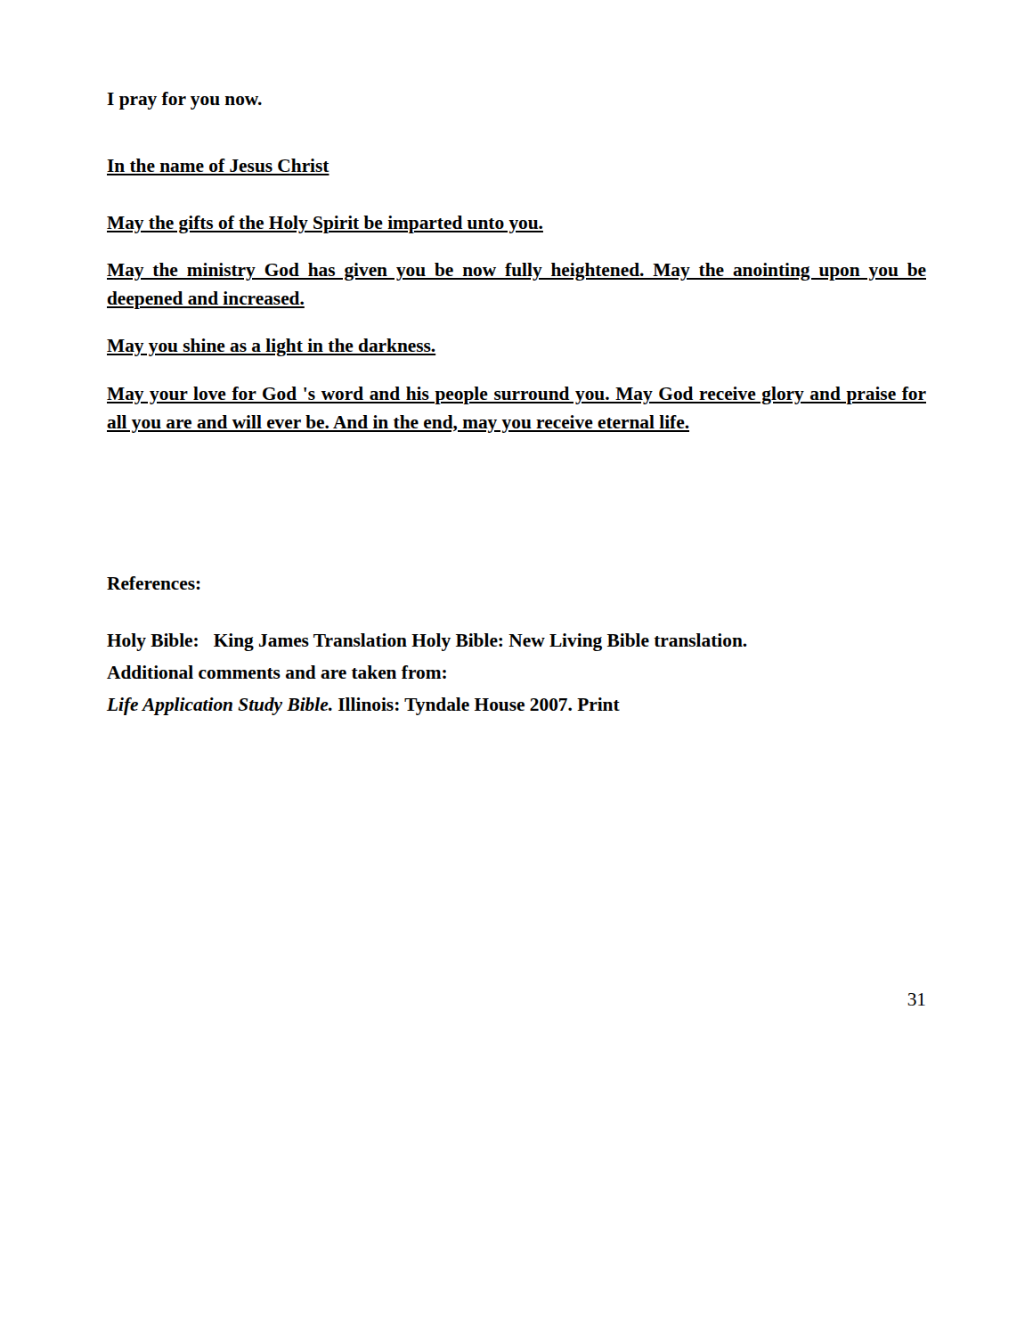I pray for you now.
In the name of Jesus Christ
May the gifts of the Holy Spirit be imparted unto you.
May the ministry God has given you be now fully heightened. May the anointing upon you be deepened and increased.
May you shine as a light in the darkness.
May your love for God 's word and his people surround you. May God receive glory and praise for all you are and will ever be. And in the end, may you receive eternal life.
References:
Holy Bible: King James Translation Holy Bible: New Living Bible translation.
Additional comments and are taken from:
Life Application Study Bible. Illinois: Tyndale House 2007. Print
31